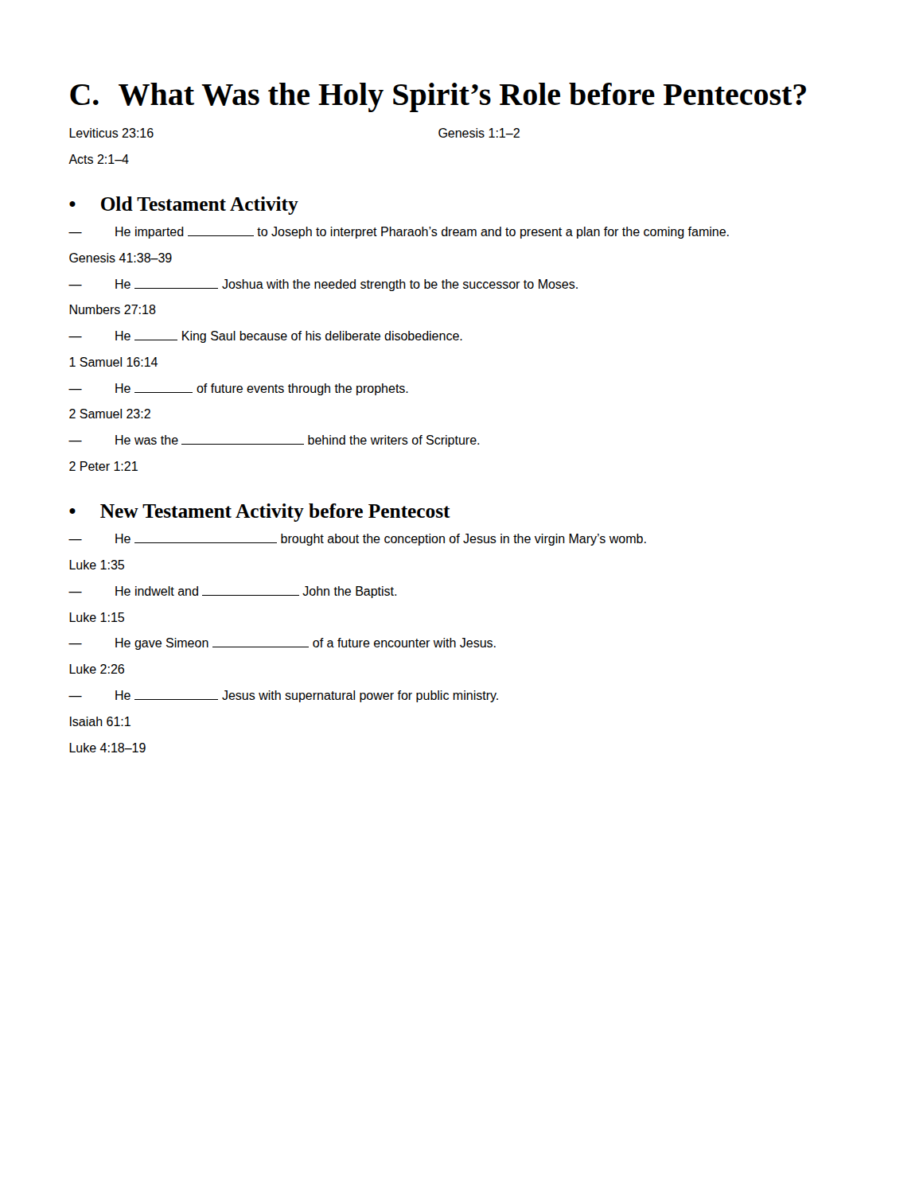C. What Was the Holy Spirit’s Role before Pentecost?
Leviticus 23:16 Genesis 1:1–2
Acts 2:1–4
•Old Testament Activity
—He imparted to Joseph to interpret Pharaoh’s dream and to present a plan for the coming famine.
Genesis 41:38–39
—He Joshua with the needed strength to be the successor to Moses.
Numbers 27:18
—He King Saul because of his deliberate disobedience.
1 Samuel 16:14
—He of future events through the prophets.
2 Samuel 23:2
—He was the behind the writers of Scripture.
2 Peter 1:21
•New Testament Activity before Pentecost
—He brought about the conception of Jesus in the virgin Mary’s womb.
Luke 1:35
—He indwelt and John the Baptist.
Luke 1:15
—He gave Simeon of a future encounter with Jesus.
Luke 2:26
—He Jesus with supernatural power for public ministry.
Isaiah 61:1
Luke 4:18–19